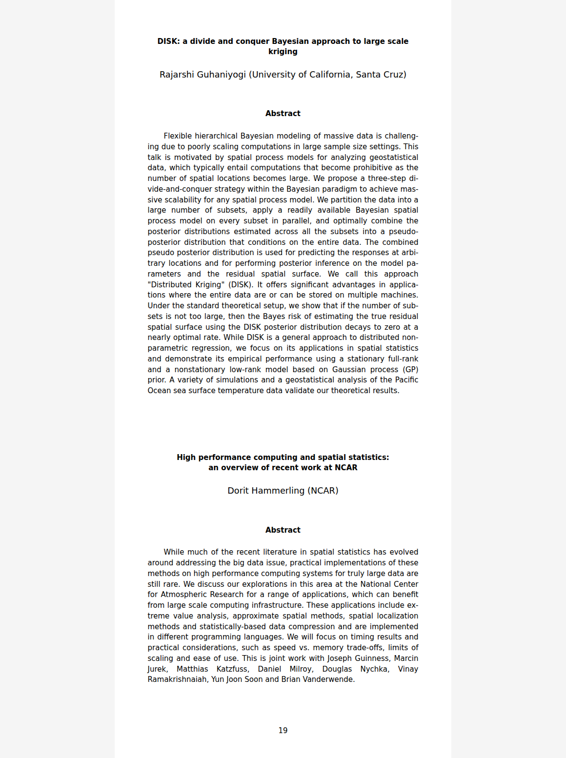DISK: a divide and conquer Bayesian approach to large scale kriging
Rajarshi Guhaniyogi (University of California, Santa Cruz)
Abstract
Flexible hierarchical Bayesian modeling of massive data is challenging due to poorly scaling computations in large sample size settings. This talk is motivated by spatial process models for analyzing geostatistical data, which typically entail computations that become prohibitive as the number of spatial locations becomes large. We propose a three-step divide-and-conquer strategy within the Bayesian paradigm to achieve massive scalability for any spatial process model. We partition the data into a large number of subsets, apply a readily available Bayesian spatial process model on every subset in parallel, and optimally combine the posterior distributions estimated across all the subsets into a pseudo-posterior distribution that conditions on the entire data. The combined pseudo posterior distribution is used for predicting the responses at arbitrary locations and for performing posterior inference on the model parameters and the residual spatial surface. We call this approach "Distributed Kriging" (DISK). It offers significant advantages in applications where the entire data are or can be stored on multiple machines. Under the standard theoretical setup, we show that if the number of subsets is not too large, then the Bayes risk of estimating the true residual spatial surface using the DISK posterior distribution decays to zero at a nearly optimal rate. While DISK is a general approach to distributed nonparametric regression, we focus on its applications in spatial statistics and demonstrate its empirical performance using a stationary full-rank and a nonstationary low-rank model based on Gaussian process (GP) prior. A variety of simulations and a geostatistical analysis of the Pacific Ocean sea surface temperature data validate our theoretical results.
High performance computing and spatial statistics:
an overview of recent work at NCAR
Dorit Hammerling (NCAR)
Abstract
While much of the recent literature in spatial statistics has evolved around addressing the big data issue, practical implementations of these methods on high performance computing systems for truly large data are still rare. We discuss our explorations in this area at the National Center for Atmospheric Research for a range of applications, which can benefit from large scale computing infrastructure. These applications include extreme value analysis, approximate spatial methods, spatial localization methods and statistically-based data compression and are implemented in different programming languages. We will focus on timing results and practical considerations, such as speed vs. memory trade-offs, limits of scaling and ease of use. This is joint work with Joseph Guinness, Marcin Jurek, Matthias Katzfuss, Daniel Milroy, Douglas Nychka, Vinay Ramakrishnaiah, Yun Joon Soon and Brian Vanderwende.
19